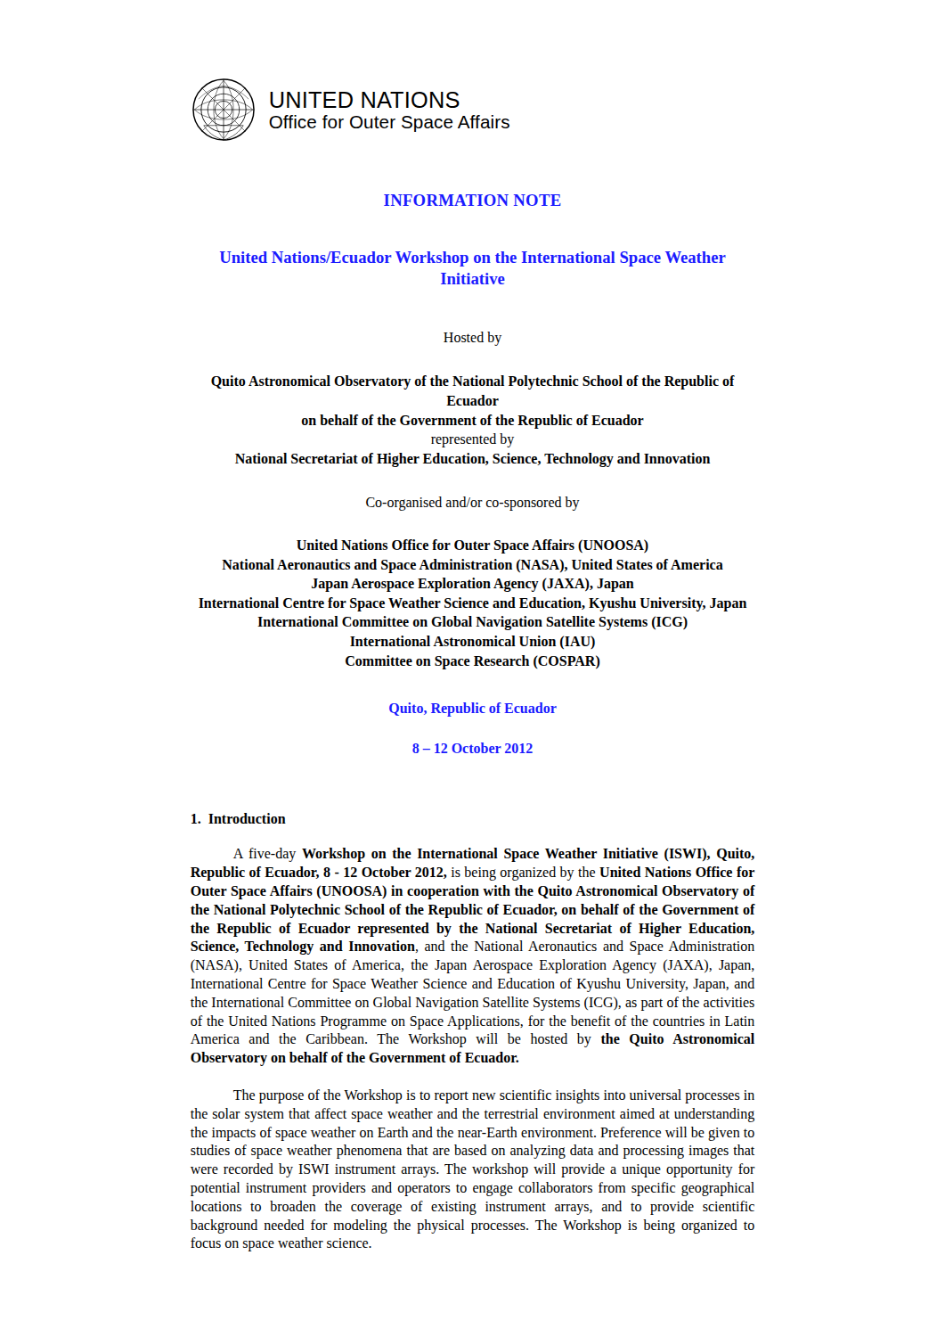UNITED NATIONS
Office for Outer Space Affairs
INFORMATION NOTE
United Nations/Ecuador Workshop on the International Space Weather Initiative
Hosted by
Quito Astronomical Observatory of the National Polytechnic School of the Republic of Ecuador
on behalf of the Government of the Republic of Ecuador
represented by
National Secretariat of Higher Education, Science, Technology and Innovation
Co-organised and/or co-sponsored by
United Nations Office for Outer Space Affairs (UNOOSA)
National Aeronautics and Space Administration (NASA), United States of America
Japan Aerospace Exploration Agency (JAXA), Japan
International Centre for Space Weather Science and Education, Kyushu University, Japan
International Committee on Global Navigation Satellite Systems (ICG)
International Astronomical Union (IAU)
Committee on Space Research (COSPAR)
Quito, Republic of Ecuador
8 – 12 October 2012
1. Introduction
A five-day Workshop on the International Space Weather Initiative (ISWI), Quito, Republic of Ecuador, 8 - 12 October 2012, is being organized by the United Nations Office for Outer Space Affairs (UNOOSA) in cooperation with the Quito Astronomical Observatory of the National Polytechnic School of the Republic of Ecuador, on behalf of the Government of the Republic of Ecuador represented by the National Secretariat of Higher Education, Science, Technology and Innovation, and the National Aeronautics and Space Administration (NASA), United States of America, the Japan Aerospace Exploration Agency (JAXA), Japan, International Centre for Space Weather Science and Education of Kyushu University, Japan, and the International Committee on Global Navigation Satellite Systems (ICG), as part of the activities of the United Nations Programme on Space Applications, for the benefit of the countries in Latin America and the Caribbean. The Workshop will be hosted by the Quito Astronomical Observatory on behalf of the Government of Ecuador.
The purpose of the Workshop is to report new scientific insights into universal processes in the solar system that affect space weather and the terrestrial environment aimed at understanding the impacts of space weather on Earth and the near-Earth environment. Preference will be given to studies of space weather phenomena that are based on analyzing data and processing images that were recorded by ISWI instrument arrays. The workshop will provide a unique opportunity for potential instrument providers and operators to engage collaborators from specific geographical locations to broaden the coverage of existing instrument arrays, and to provide scientific background needed for modeling the physical processes. The Workshop is being organized to focus on space weather science.